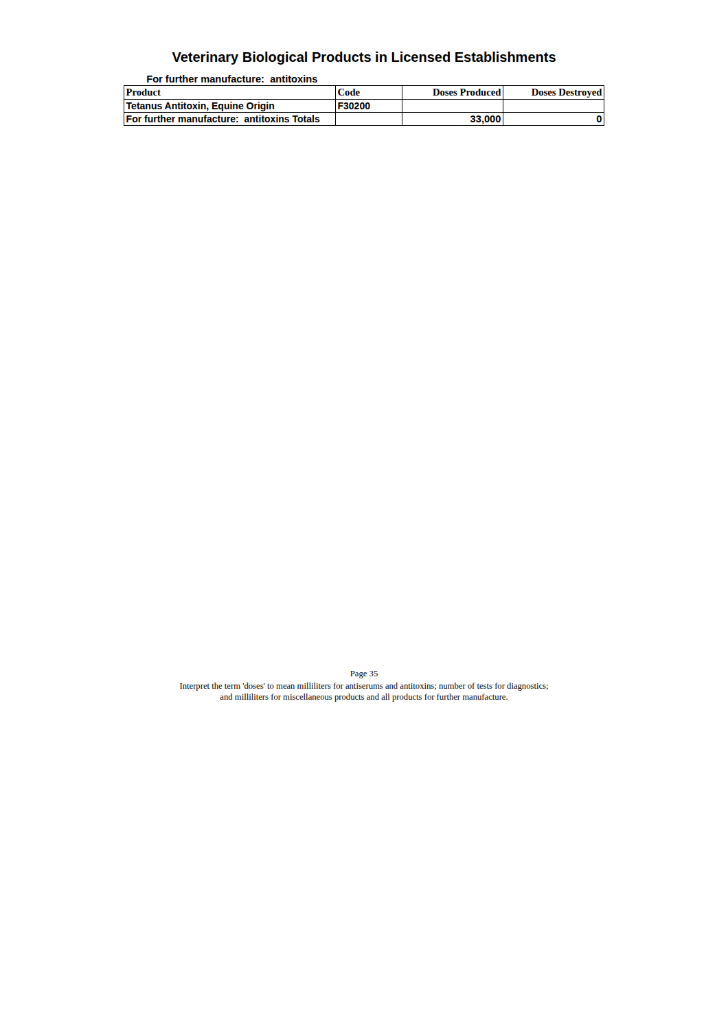Veterinary Biological Products in Licensed Establishments
For further manufacture: antitoxins
| Product | Code | Doses Produced | Doses Destroyed |
| --- | --- | --- | --- |
| Tetanus Antitoxin, Equine Origin | F30200 | | |
| For further manufacture: antitoxins Totals | | 33,000 | 0 |
Page 35
Interpret the term 'doses' to mean milliliters for antiserums and antitoxins; number of tests for diagnostics;
and milliliters for miscellaneous products and all products for further manufacture.